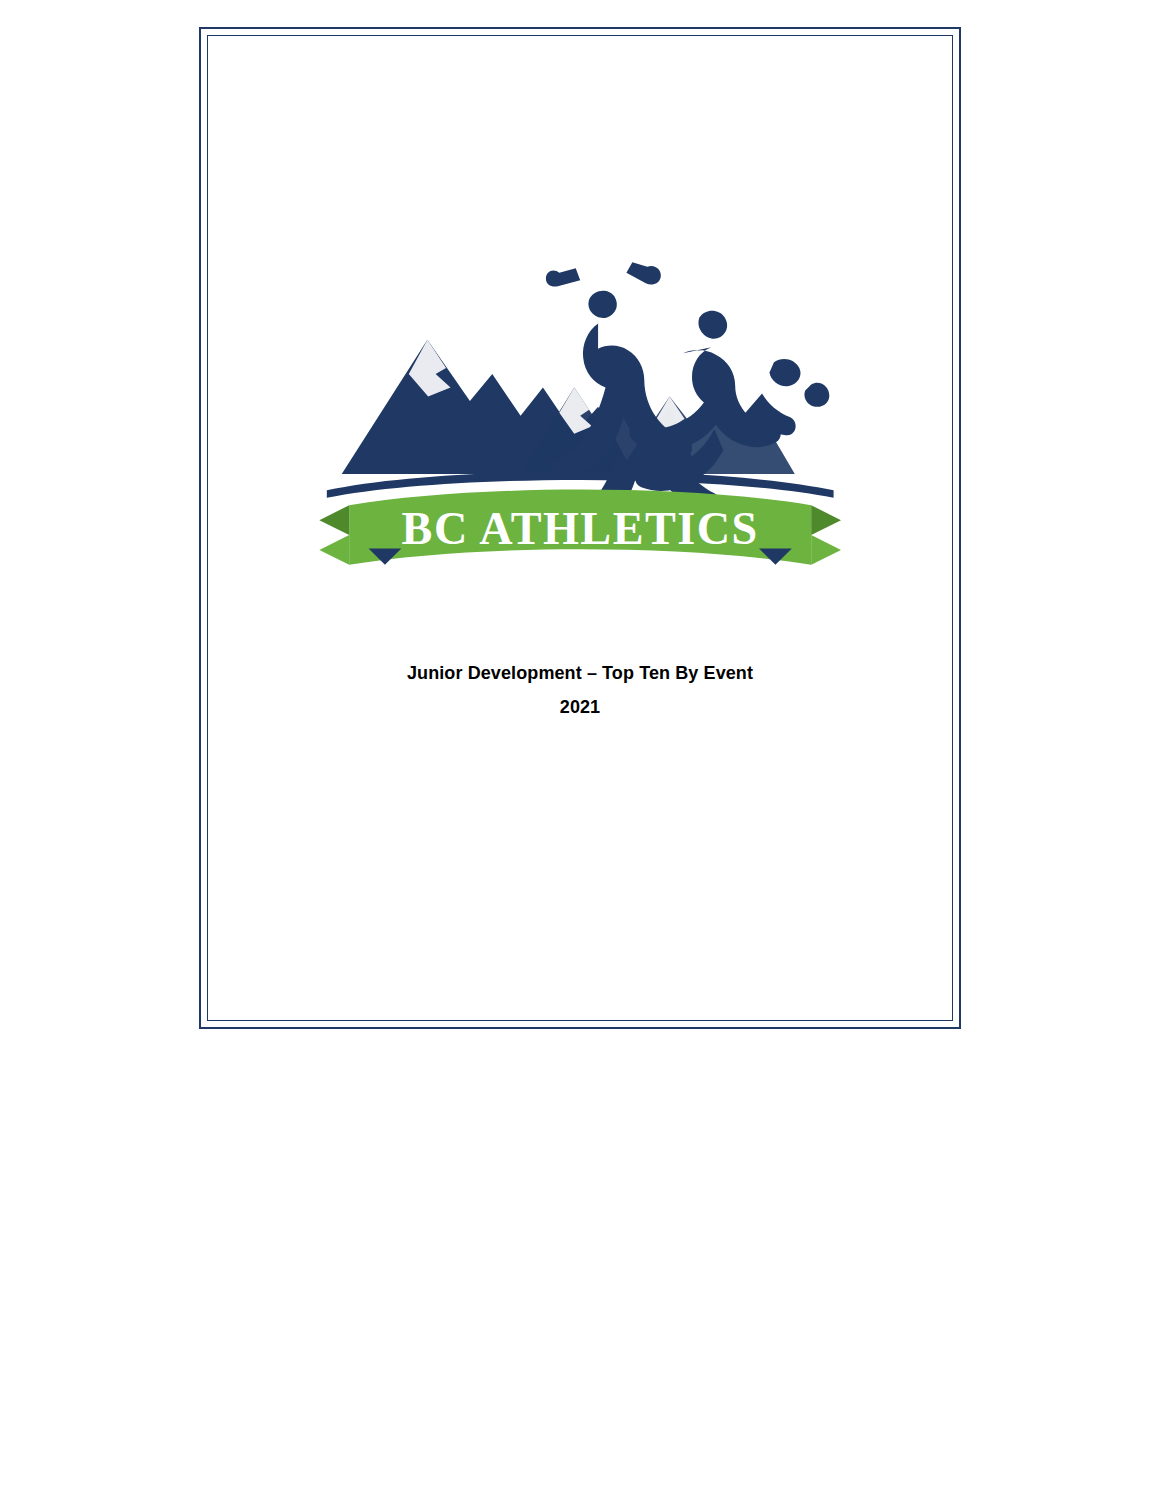BC Athletics BC ATHLETICS Development - Performance - Excellence
Junior Development – Top Ten By Event
2021